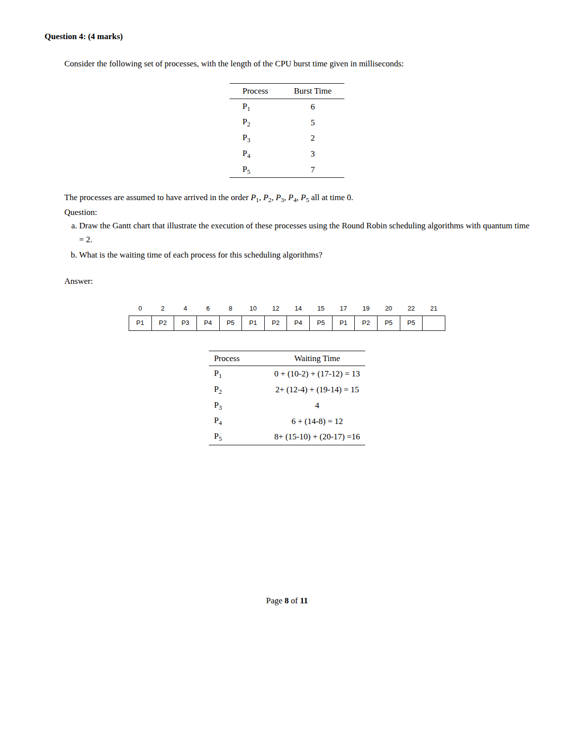Question 4: (4 marks)
Consider the following set of processes, with the length of the CPU burst time given in milliseconds:
| Process | Burst Time |
| --- | --- |
| P 1 | 6 |
| P 2 | 5 |
| P 3 | 2 |
| P 4 | 3 |
| P 5 | 7 |
The processes are assumed to have arrived in the order P1, P2, P3, P4, P5 all at time 0.
Question:
Draw the Gantt chart that illustrate the execution of these processes using the Round Robin scheduling algorithms with quantum time = 2.
What is the waiting time of each process for this scheduling algorithms?
Answer:
| 0 | 2 | 4 | 6 | 8 | 10 | 12 | 14 | 15 | 17 | 19 | 20 | 22 | 21 |
| P1 | P2 | P3 | P4 | P5 | P1 | P2 | P4 | P5 | P1 | P2 | P5 | P5 | |
| Process | Waiting Time |
| --- | --- |
| P 1 | 0 + (10-2) + (17-12) = 13 |
| P 2 | 2+ (12-4) + (19-14) = 15 |
| P 3 | 4 |
| P 4 | 6 + (14-8) = 12 |
| P 5 | 8+ (15-10) + (20-17) =16 |
Page 8 of 11